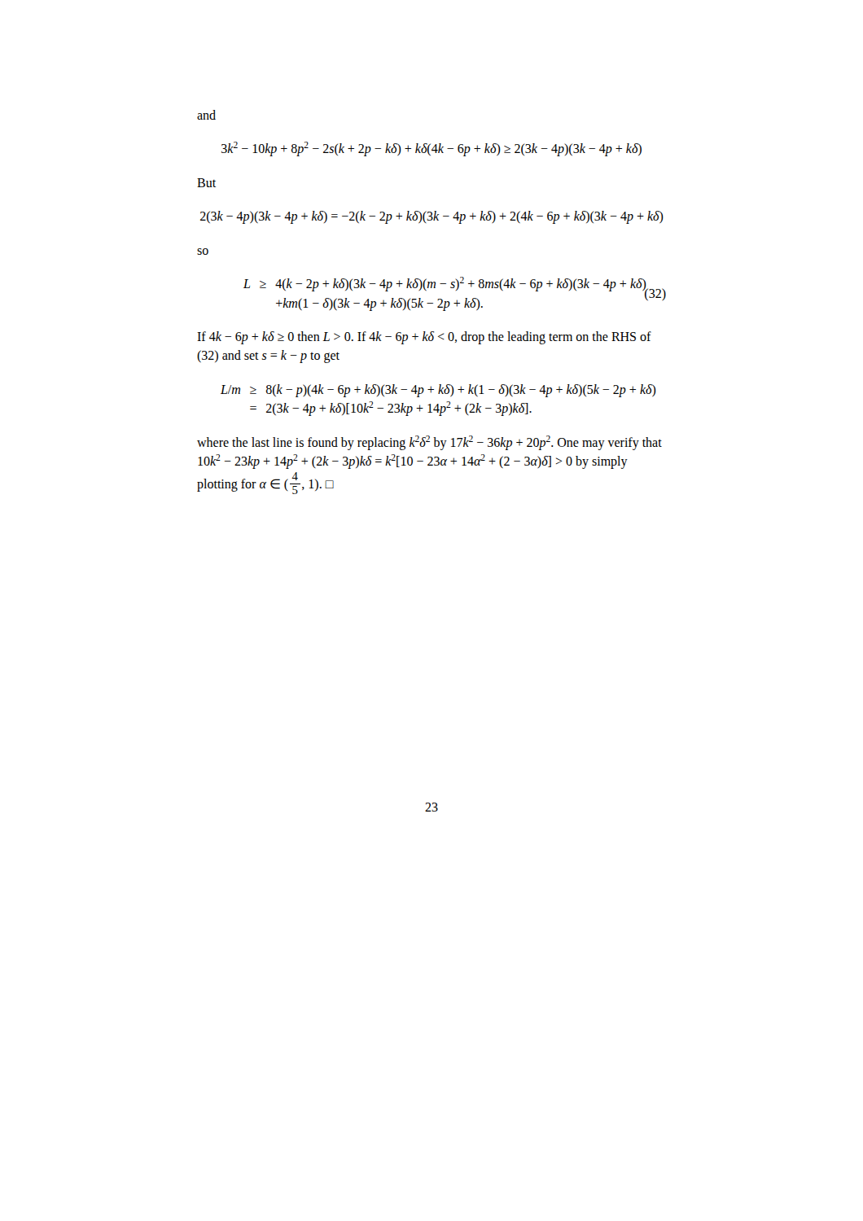and
3k2 − 10kp + 8p2 − 2s(k + 2p − kδ) + kδ(4k − 6p + kδ) ≥ 2(3k − 4p)(3k − 4p + kδ)
But
2(3k − 4p)(3k − 4p + kδ) = −2(k − 2p + kδ)(3k − 4p + kδ) + 2(4k − 6p + kδ)(3k − 4p + kδ)
so
L≥4(k − 2p + kδ)(3k − 4p + kδ)(m − s)2 + 8ms(4k − 6p + kδ)(3k − 4p + kδ) +km(1 − δ)(3k − 4p + kδ)(5k − 2p + kδ).
(32)
If 4k − 6p + kδ ≥ 0 then L > 0. If 4k − 6p + kδ < 0, drop the leading term on the RHS of (32) and set s = k − p to get
L/m≥8(k − p)(4k − 6p + kδ)(3k − 4p + kδ) + k(1 − δ)(3k − 4p + kδ)(5k − 2p + kδ) =2(3k − 4p + kδ)[10k2 − 23kp + 14p2 + (2k − 3p)kδ].
where the last line is found by replacing k2δ2 by 17k2 − 36kp + 20p2. One may verify that 10k2 − 23kp + 14p2 + (2k − 3p)kδ = k2[10 − 23α + 14α2 + (2 − 3α)δ] > 0 by simply plotting for α ∈ (45, 1). □
23